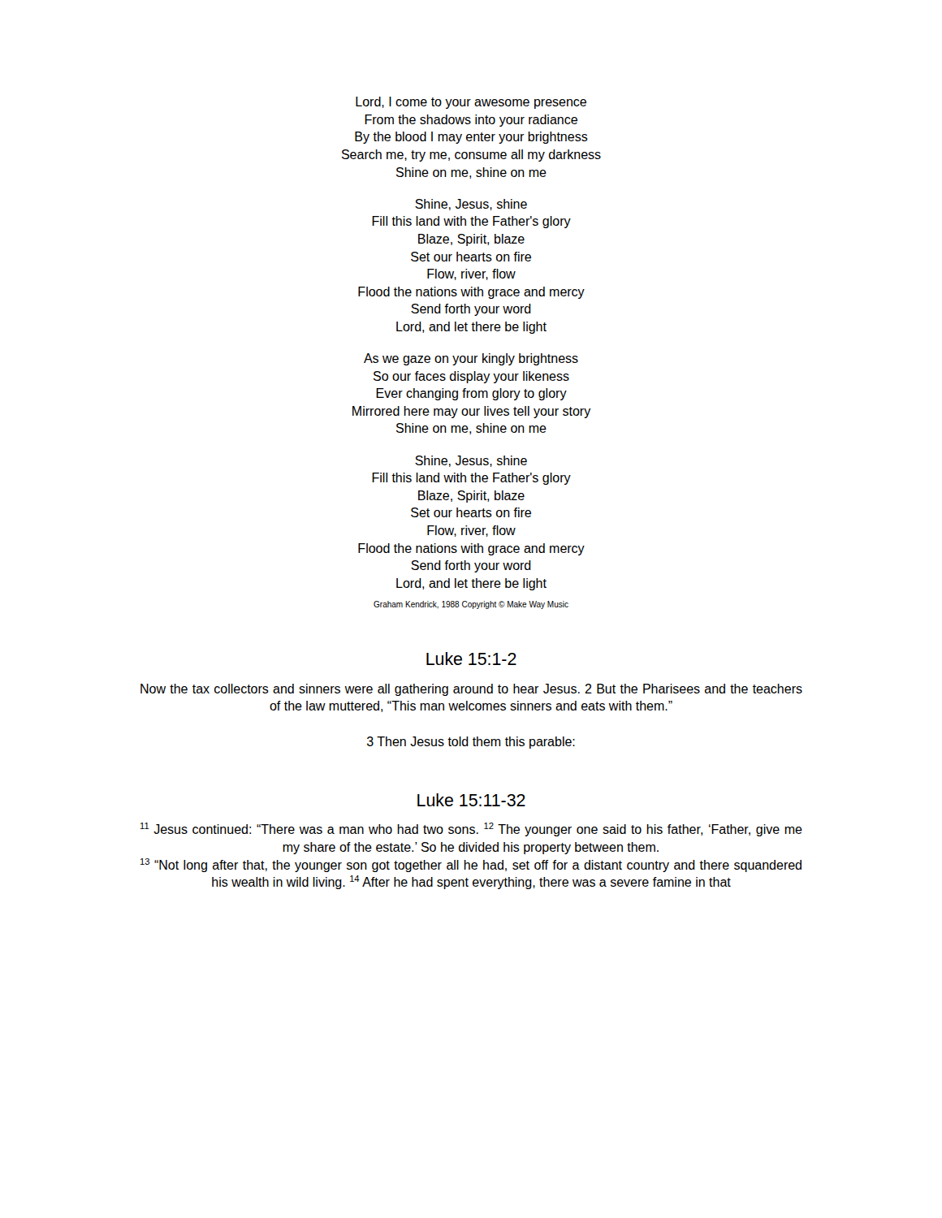Lord, I come to your awesome presence
From the shadows into your radiance
By the blood I may enter your brightness
Search me, try me, consume all my darkness
Shine on me, shine on me
Shine, Jesus, shine
Fill this land with the Father's glory
Blaze, Spirit, blaze
Set our hearts on fire
Flow, river, flow
Flood the nations with grace and mercy
Send forth your word
Lord, and let there be light
As we gaze on your kingly brightness
So our faces display your likeness
Ever changing from glory to glory
Mirrored here may our lives tell your story
Shine on me, shine on me
Shine, Jesus, shine
Fill this land with the Father's glory
Blaze, Spirit, blaze
Set our hearts on fire
Flow, river, flow
Flood the nations with grace and mercy
Send forth your word
Lord, and let there be light
Graham Kendrick, 1988 Copyright © Make Way Music
Luke 15:1-2
Now the tax collectors and sinners were all gathering around to hear Jesus. 2 But the Pharisees and the teachers of the law muttered, “This man welcomes sinners and eats with them.”
3 Then Jesus told them this parable:
Luke 15:11-32
11 Jesus continued: “There was a man who had two sons. 12 The younger one said to his father, ‘Father, give me my share of the estate.’ So he divided his property between them.
13 “Not long after that, the younger son got together all he had, set off for a distant country and there squandered his wealth in wild living. 14 After he had spent everything, there was a severe famine in that